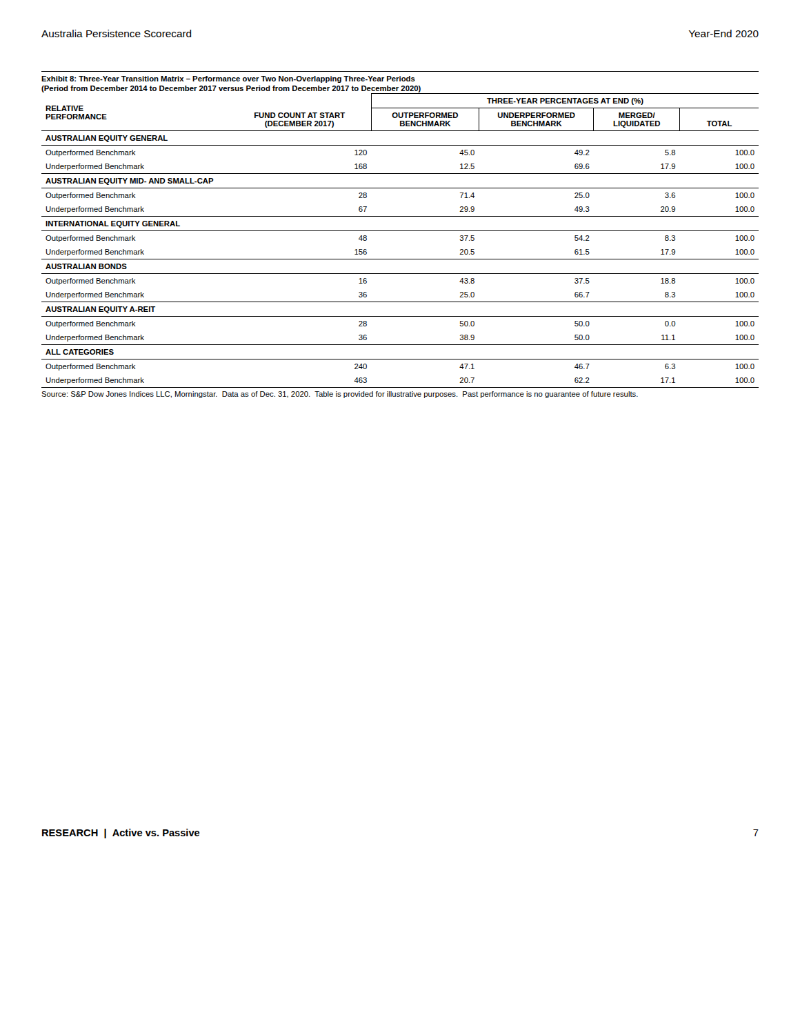Australia Persistence Scorecard Year-End 2020
Exhibit 8: Three-Year Transition Matrix – Performance over Two Non-Overlapping Three-Year Periods
(Period from December 2014 to December 2017 versus Period from December 2017 to December 2020)
| RELATIVE PERFORMANCE | FUND COUNT AT START (DECEMBER 2017) | THREE-YEAR PERCENTAGES AT END (%) |
| --- | --- | --- |
| OUTPERFORMED BENCHMARK | UNDERPERFORMED BENCHMARK | MERGED/ LIQUIDATED | TOTAL |
| AUSTRALIAN EQUITY GENERAL |
| Outperformed Benchmark | 120 | 45.0 | 49.2 | 5.8 | 100.0 |
| Underperformed Benchmark | 168 | 12.5 | 69.6 | 17.9 | 100.0 |
| AUSTRALIAN EQUITY MID- AND SMALL-CAP |
| Outperformed Benchmark | 28 | 71.4 | 25.0 | 3.6 | 100.0 |
| Underperformed Benchmark | 67 | 29.9 | 49.3 | 20.9 | 100.0 |
| INTERNATIONAL EQUITY GENERAL |
| Outperformed Benchmark | 48 | 37.5 | 54.2 | 8.3 | 100.0 |
| Underperformed Benchmark | 156 | 20.5 | 61.5 | 17.9 | 100.0 |
| AUSTRALIAN BONDS |
| Outperformed Benchmark | 16 | 43.8 | 37.5 | 18.8 | 100.0 |
| Underperformed Benchmark | 36 | 25.0 | 66.7 | 8.3 | 100.0 |
| AUSTRALIAN EQUITY A-REIT |
| Outperformed Benchmark | 28 | 50.0 | 50.0 | 0.0 | 100.0 |
| Underperformed Benchmark | 36 | 38.9 | 50.0 | 11.1 | 100.0 |
| ALL CATEGORIES |
| Outperformed Benchmark | 240 | 47.1 | 46.7 | 6.3 | 100.0 |
| Underperformed Benchmark | 463 | 20.7 | 62.2 | 17.1 | 100.0 |
Source: S&P Dow Jones Indices LLC, Morningstar. Data as of Dec. 31, 2020. Table is provided for illustrative purposes. Past performance is no guarantee of future results.
RESEARCH | Active vs. Passive 7